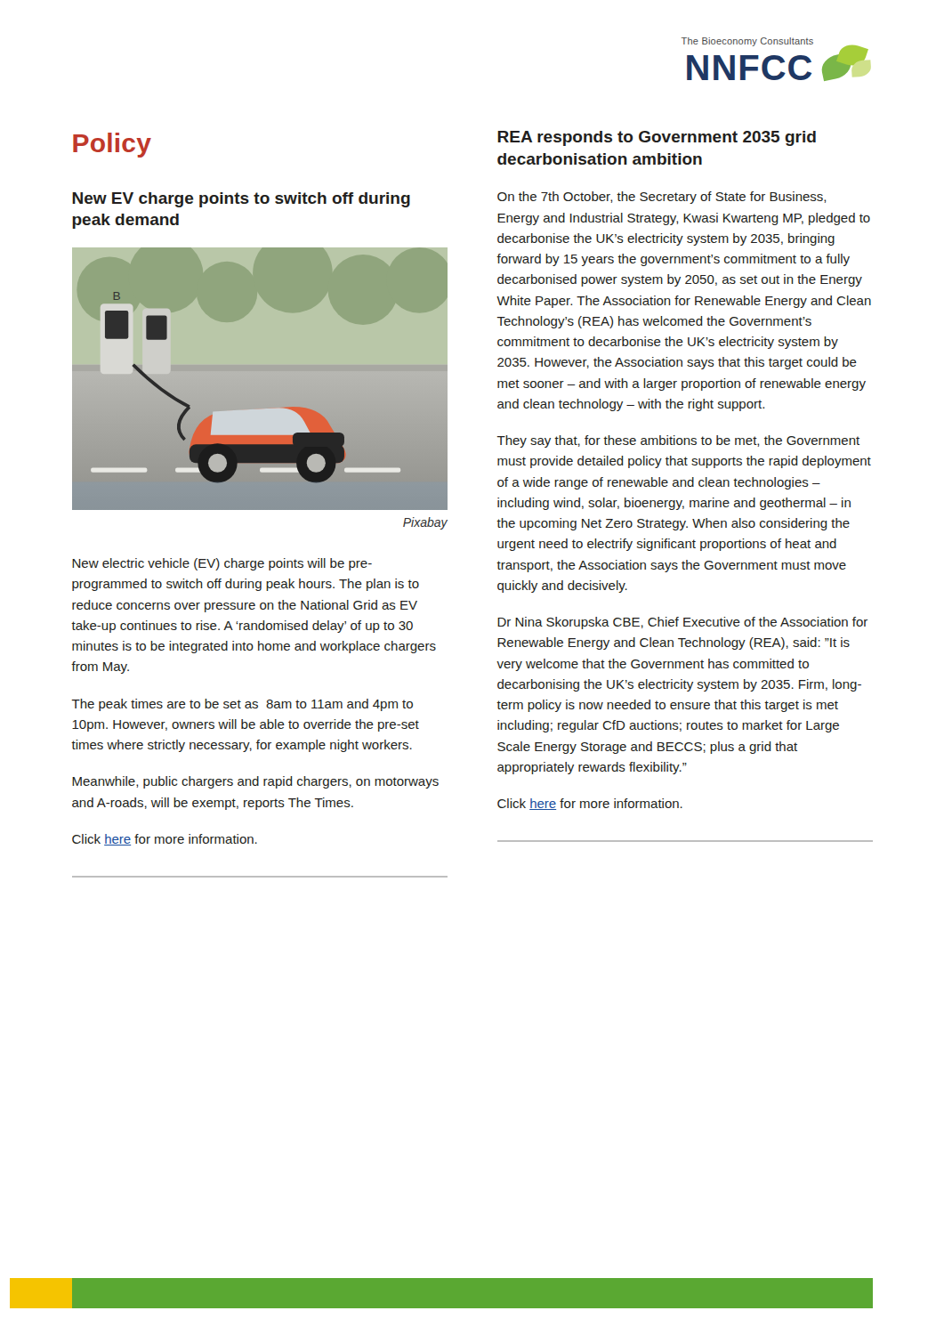The Bioeconomy Consultants NNFCC
Policy
New EV charge points to switch off during peak demand
Pixabay
New electric vehicle (EV) charge points will be pre-programmed to switch off during peak hours. The plan is to reduce concerns over pressure on the National Grid as EV take-up continues to rise. A ‘randomised delay’ of up to 30 minutes is to be integrated into home and workplace chargers from May.
The peak times are to be set as 8am to 11am and 4pm to 10pm. However, owners will be able to override the pre-set times where strictly necessary, for example night workers.
Meanwhile, public chargers and rapid chargers, on motorways and A-roads, will be exempt, reports The Times.
Click here for more information.
REA responds to Government 2035 grid decarbonisation ambition
On the 7th October, the Secretary of State for Business, Energy and Industrial Strategy, Kwasi Kwarteng MP, pledged to decarbonise the UK’s electricity system by 2035, bringing forward by 15 years the government’s commitment to a fully decarbonised power system by 2050, as set out in the Energy White Paper. The Association for Renewable Energy and Clean Technology’s (REA) has welcomed the Government’s commitment to decarbonise the UK’s electricity system by 2035. However, the Association says that this target could be met sooner – and with a larger proportion of renewable energy and clean technology – with the right support.
They say that, for these ambitions to be met, the Government must provide detailed policy that supports the rapid deployment of a wide range of renewable and clean technologies – including wind, solar, bioenergy, marine and geothermal – in the upcoming Net Zero Strategy. When also considering the urgent need to electrify significant proportions of heat and transport, the Association says the Government must move quickly and decisively.
Dr Nina Skorupska CBE, Chief Executive of the Association for Renewable Energy and Clean Technology (REA), said: ”It is very welcome that the Government has committed to decarbonising the UK’s electricity system by 2035. Firm, long-term policy is now needed to ensure that this target is met including; regular CfD auctions; routes to market for Large Scale Energy Storage and BECCS; plus a grid that appropriately rewards flexibility.”
Click here for more information.